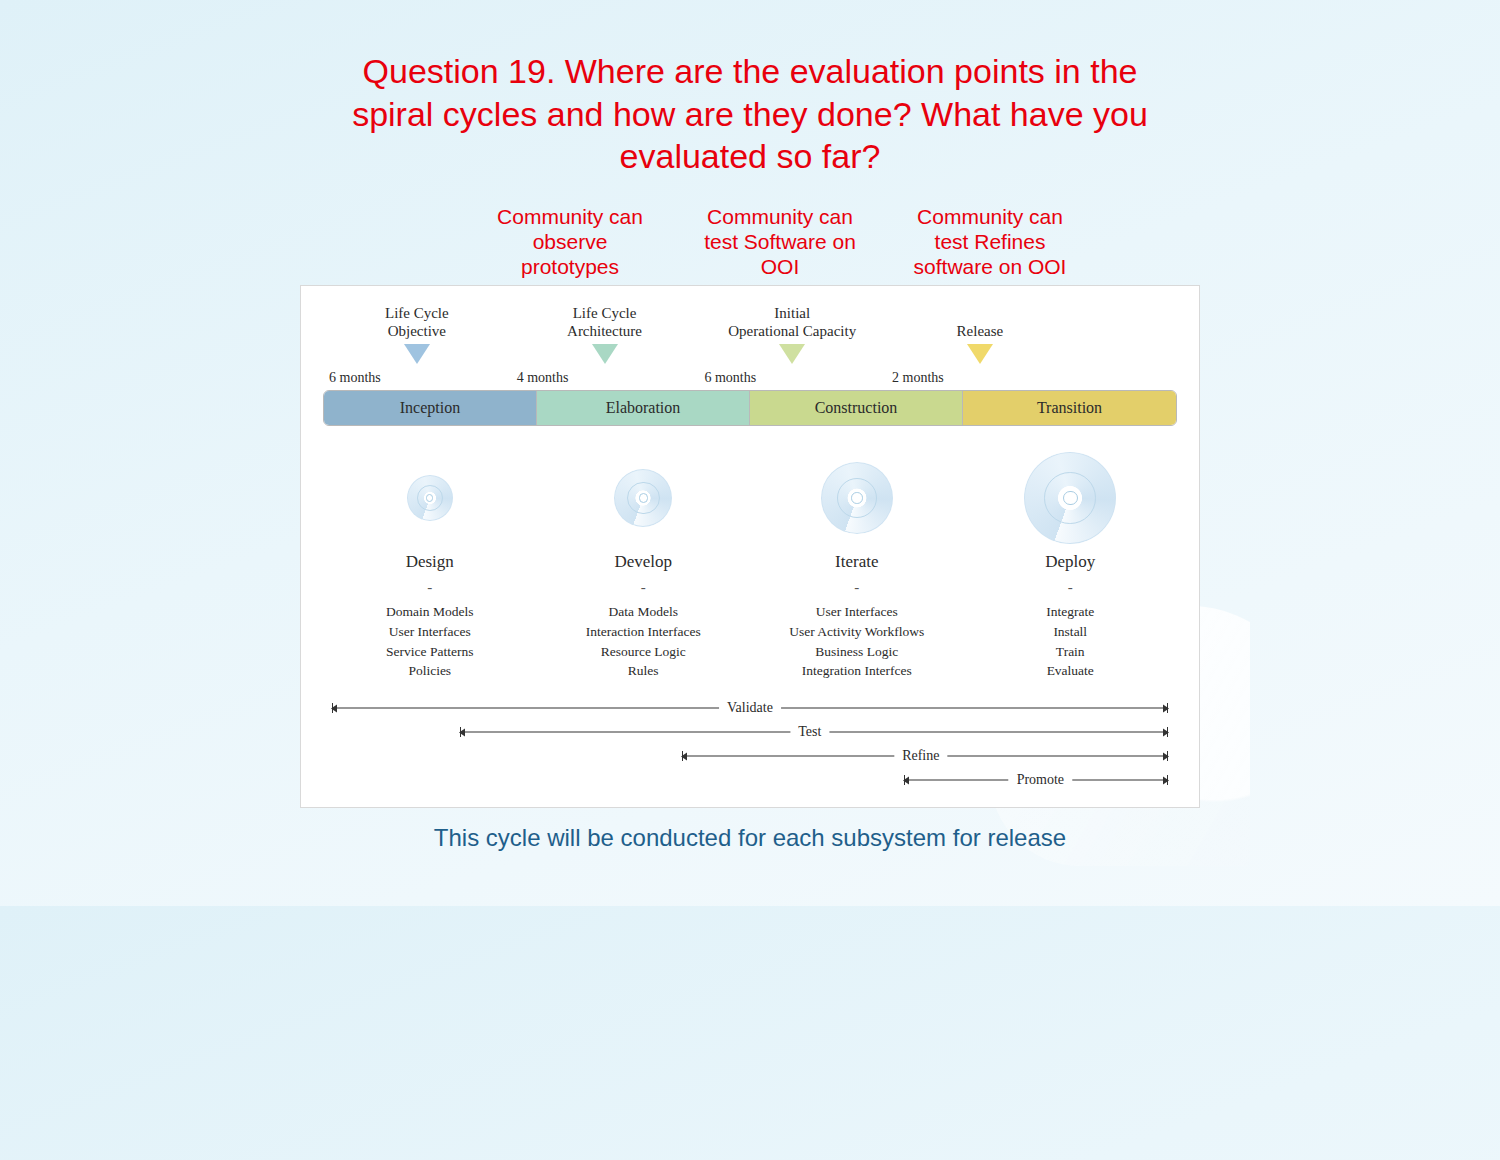Question 19. Where are the evaluation points in the spiral cycles and how are they done? What have you evaluated so far?
Community can observe prototypes
Community can test Software on OOI
Community can test Refines software on OOI
Life Cycle
Objective
Life Cycle
Architecture
Initial
Operational Capacity
Release
6 months 4 months 6 months 2 months
Inception
Elaboration
Construction
Transition
Design
-
Domain Models
User Interfaces
Service Patterns
Policies
Develop
-
Data Models
Interaction Interfaces
Resource Logic
Rules
Iterate
-
User Interfaces
User Activity Workflows
Business Logic
Integration Interfces
Deploy
-
Integrate
Install
Train
Evaluate
Validate
Test
Refine
Promote
This cycle will be conducted for each subsystem for release